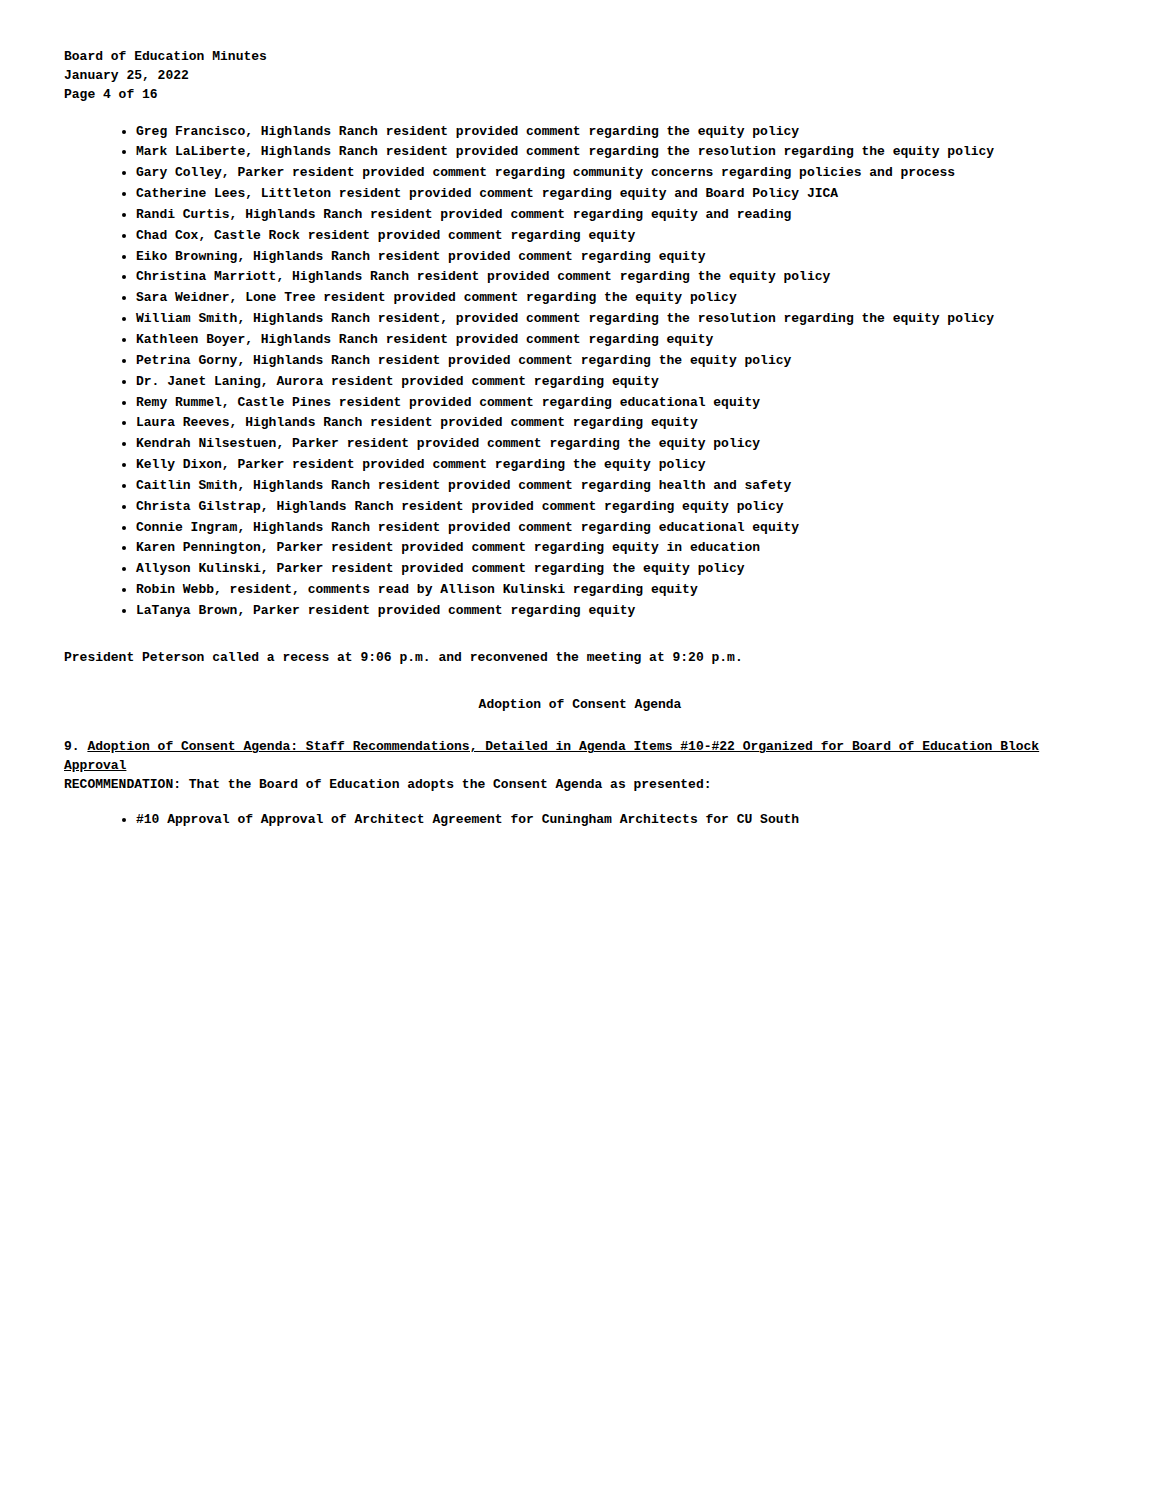Board of Education Minutes
January 25, 2022
Page 4 of 16
Greg Francisco, Highlands Ranch resident provided comment regarding the equity policy
Mark LaLiberte, Highlands Ranch resident provided comment regarding the resolution regarding the equity policy
Gary Colley, Parker resident provided comment regarding community concerns regarding policies and process
Catherine Lees, Littleton resident provided comment regarding equity and Board Policy JICA
Randi Curtis, Highlands Ranch resident provided comment regarding equity and reading
Chad Cox, Castle Rock resident provided comment regarding equity
Eiko Browning, Highlands Ranch resident provided comment regarding equity
Christina Marriott, Highlands Ranch resident provided comment regarding the equity policy
Sara Weidner, Lone Tree resident provided comment regarding the equity policy
William Smith, Highlands Ranch resident, provided comment regarding the resolution regarding the equity policy
Kathleen Boyer, Highlands Ranch resident provided comment regarding equity
Petrina Gorny, Highlands Ranch resident provided comment regarding the equity policy
Dr. Janet Laning, Aurora resident provided comment regarding equity
Remy Rummel, Castle Pines resident provided comment regarding educational equity
Laura Reeves, Highlands Ranch resident provided comment regarding equity
Kendrah Nilsestuen, Parker resident provided comment regarding the equity policy
Kelly Dixon, Parker resident provided comment regarding the equity policy
Caitlin Smith, Highlands Ranch resident provided comment regarding health and safety
Christa Gilstrap, Highlands Ranch resident provided comment regarding equity policy
Connie Ingram, Highlands Ranch resident provided comment regarding educational equity
Karen Pennington, Parker resident provided comment regarding equity in education
Allyson Kulinski, Parker resident provided comment regarding the equity policy
Robin Webb, resident, comments read by Allison Kulinski regarding equity
LaTanya Brown, Parker resident provided comment regarding equity
President Peterson called a recess at 9:06 p.m. and reconvened the meeting at 9:20 p.m.
Adoption of Consent Agenda
9. Adoption of Consent Agenda: Staff Recommendations, Detailed in Agenda Items #10-#22 Organized for Board of Education Block Approval
RECOMMENDATION: That the Board of Education adopts the Consent Agenda as presented:
#10 Approval of Approval of Architect Agreement for Cuningham Architects for CU South